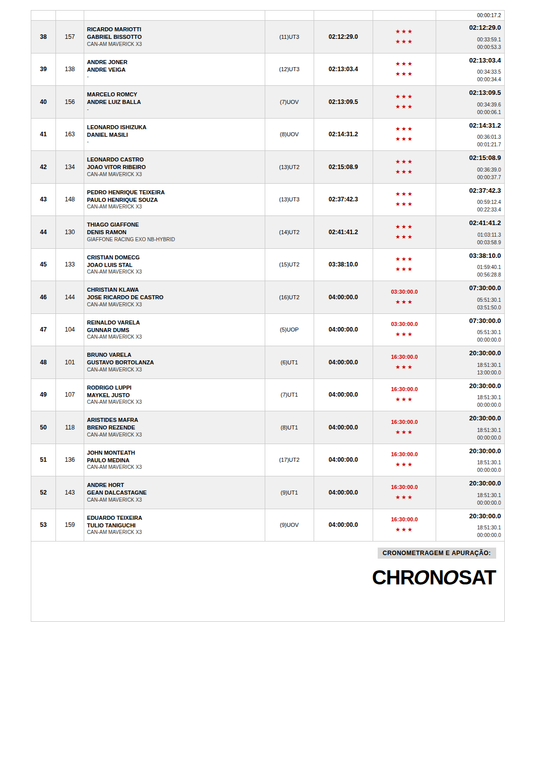| | | | | | | 00:00:17.2 |
| 38 | 157 | RICARDO MARIOTTI GABRIEL BISSOTTO CAN-AM MAVERICK X3 | (11)UT3 | 02:12:29.0 | ★★★ ★★★ | 02:12:29.0 00:33:59.1 00:00:53.3 |
| 39 | 138 | ANDRE JONER ANDRE VEIGA - | (12)UT3 | 02:13:03.4 | ★★★ ★★★ | 02:13:03.4 00:34:33.5 00:00:34.4 |
| 40 | 156 | MARCELO ROMCY ANDRE LUIZ BALLA - | (7)UOV | 02:13:09.5 | ★★★ ★★★ | 02:13:09.5 00:34:39.6 00:00:06.1 |
| 41 | 163 | LEONARDO ISHIZUKA DANIEL MASILI - | (8)UOV | 02:14:31.2 | ★★★ ★★★ | 02:14:31.2 00:36:01.3 00:01:21.7 |
| 42 | 134 | LEONARDO CASTRO JOAO VITOR RIBEIRO CAN-AM MAVERICK X3 | (13)UT2 | 02:15:08.9 | ★★★ ★★★ | 02:15:08.9 00:36:39.0 00:00:37.7 |
| 43 | 148 | PEDRO HENRIQUE TEIXEIRA PAULO HENRIQUE SOUZA CAN-AM MAVERICK X3 | (13)UT3 | 02:37:42.3 | ★★★ ★★★ | 02:37:42.3 00:59:12.4 00:22:33.4 |
| 44 | 130 | THIAGO GIAFFONE DENIS RAMON GIAFFONE RACING EXO NB-HYBRID | (14)UT2 | 02:41:41.2 | ★★★ ★★★ | 02:41:41.2 01:03:11.3 00:03:58.9 |
| 45 | 133 | CRISTIAN DOMECG JOAO LUIS STAL CAN-AM MAVERICK X3 | (15)UT2 | 03:38:10.0 | ★★★ ★★★ | 03:38:10.0 01:59:40.1 00:56:28.8 |
| 46 | 144 | CHRISTIAN KLAWA JOSE RICARDO DE CASTRO CAN-AM MAVERICK X3 | (16)UT2 | 04:00:00.0 | 03:30:00.0 ★★★ | 07:30:00.0 05:51:30.1 03:51:50.0 |
| 47 | 104 | REINALDO VARELA GUNNAR DUMS CAN-AM MAVERICK X3 | (5)UOP | 04:00:00.0 | 03:30:00.0 ★★★ | 07:30:00.0 05:51:30.1 00:00:00.0 |
| 48 | 101 | BRUNO VARELA GUSTAVO BORTOLANZA CAN-AM MAVERICK X3 | (6)UT1 | 04:00:00.0 | 16:30:00.0 ★★★ | 20:30:00.0 18:51:30.1 13:00:00.0 |
| 49 | 107 | RODRIGO LUPPI MAYKEL JUSTO CAN-AM MAVERICK X3 | (7)UT1 | 04:00:00.0 | 16:30:00.0 ★★★ | 20:30:00.0 18:51:30.1 00:00:00.0 |
| 50 | 118 | ARISTIDES MAFRA BRENO REZENDE CAN-AM MAVERICK X3 | (8)UT1 | 04:00:00.0 | 16:30:00.0 ★★★ | 20:30:00.0 18:51:30.1 00:00:00.0 |
| 51 | 136 | JOHN MONTEATH PAULO MEDINA CAN-AM MAVERICK X3 | (17)UT2 | 04:00:00.0 | 16:30:00.0 ★★★ | 20:30:00.0 18:51:30.1 00:00:00.0 |
| 52 | 143 | ANDRE HORT GEAN DALCASTAGNE CAN-AM MAVERICK X3 | (9)UT1 | 04:00:00.0 | 16:30:00.0 ★★★ | 20:30:00.0 18:51:30.1 00:00:00.0 |
| 53 | 159 | EDUARDO TEIXEIRA TULIO TANIGUCHI CAN-AM MAVERICK X3 | (9)UOV | 04:00:00.0 | 16:30:00.0 ★★★ | 20:30:00.0 18:51:30.1 00:00:00.0 |
| CRONOMETRAGEM E APURAÇÃO: CHR O N O SAT |